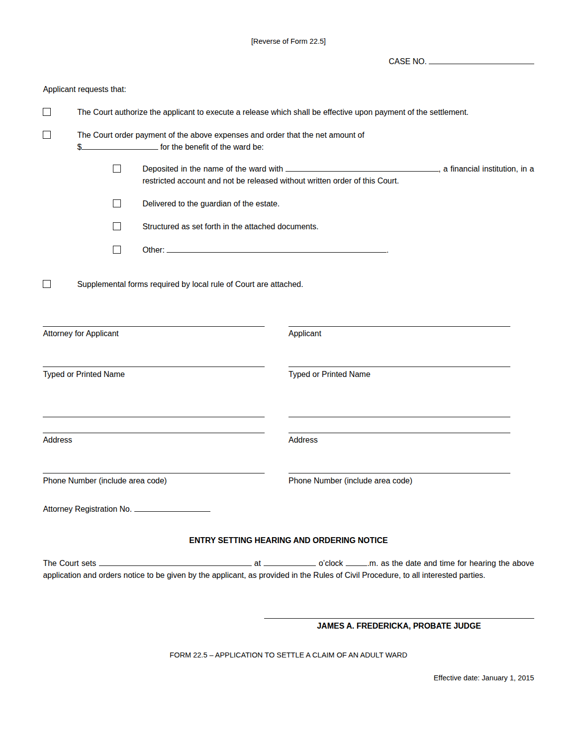[Reverse of Form 22.5]
CASE NO.
Applicant requests that:
The Court authorize the applicant to execute a release which shall be effective upon payment of the settlement.
The Court order payment of the above expenses and order that the net amount of
$ for the benefit of the ward be:
Deposited in the name of the ward with , a financial institution, in a restricted account and not be released without written order of this Court.
Delivered to the guardian of the estate.
Structured as set forth in the attached documents.
Other: .
Supplemental forms required by local rule of Court are attached.
| Attorney for Applicant | Applicant |
| Typed or Printed Name | Typed or Printed Name |
| Address | Address |
| Phone Number (include area code) | Phone Number (include area code) |
Attorney Registration No.
ENTRY SETTING HEARING AND ORDERING NOTICE
The Court sets at o’clock .m. as the date and time for hearing the above application and orders notice to be given by the applicant, as provided in the Rules of Civil Procedure, to all interested parties.
JAMES A. FREDERICKA, PROBATE JUDGE
FORM 22.5 – APPLICATION TO SETTLE A CLAIM OF AN ADULT WARD
Effective date: January 1, 2015